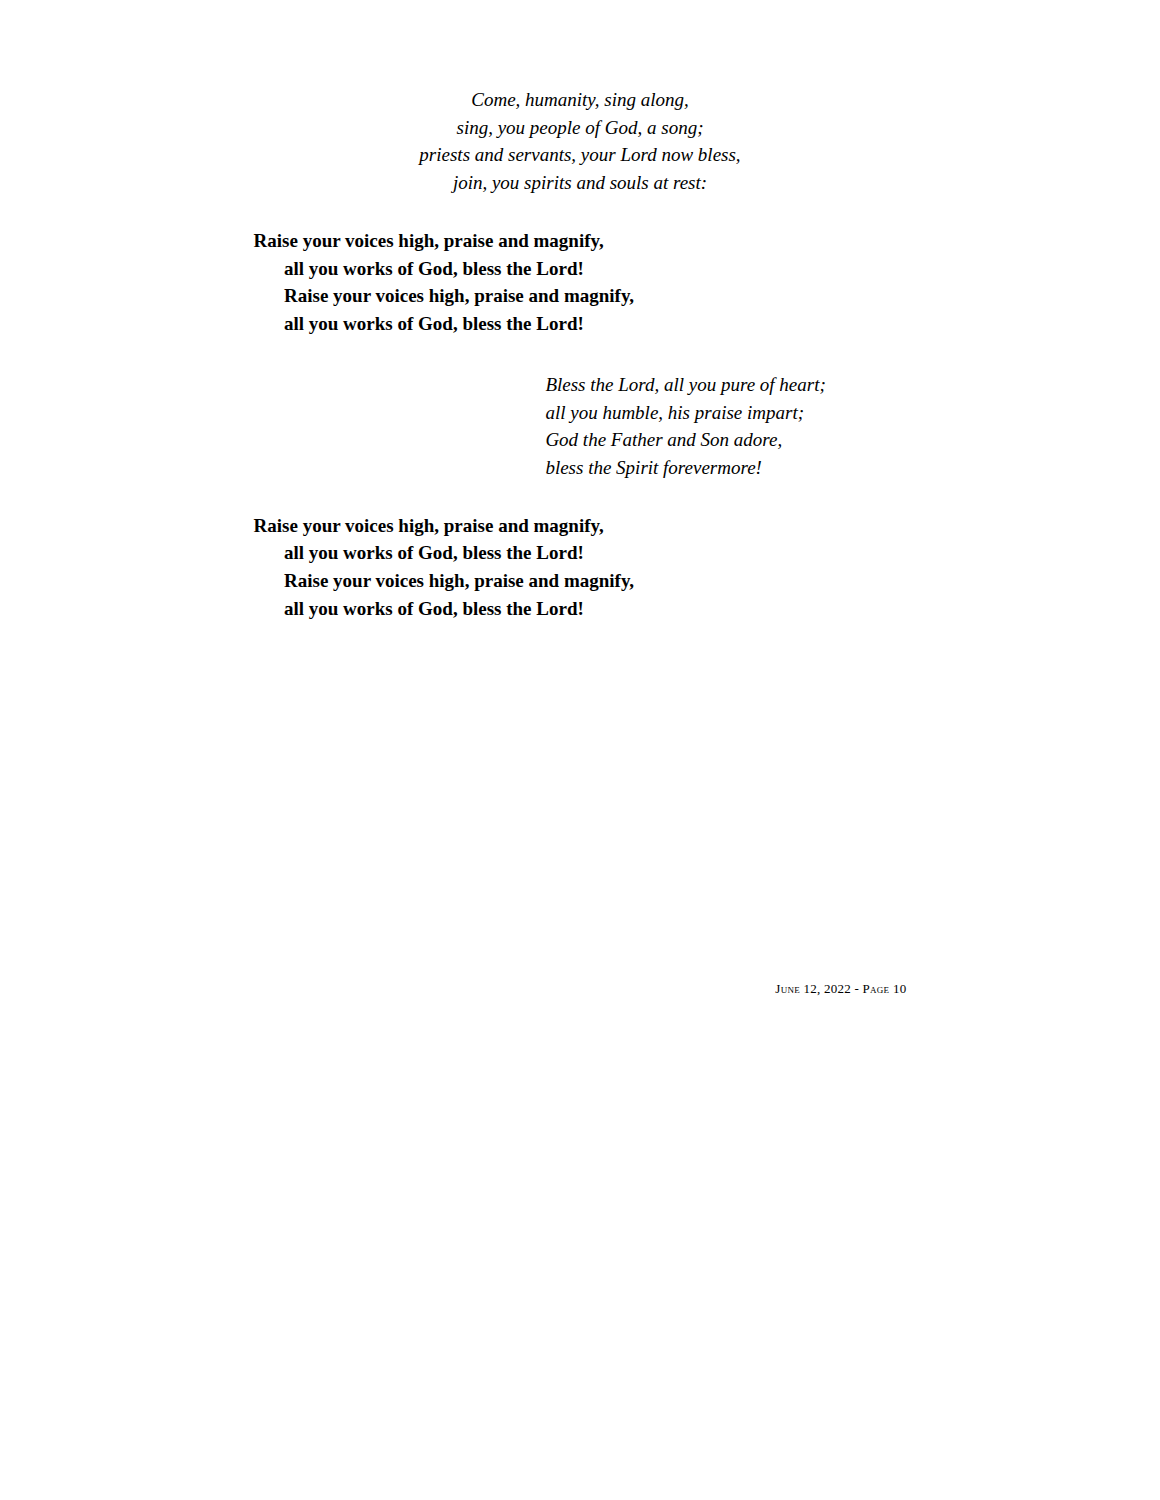Come, humanity, sing along,
sing, you people of God, a song;
priests and servants, your Lord now bless,
join, you spirits and souls at rest:
Raise your voices high, praise and magnify,
all you works of God, bless the Lord!
Raise your voices high, praise and magnify,
all you works of God, bless the Lord!
Bless the Lord, all you pure of heart;
all you humble, his praise impart;
God the Father and Son adore,
bless the Spirit forevermore!
Raise your voices high, praise and magnify,
all you works of God, bless the Lord!
Raise your voices high, praise and magnify,
all you works of God, bless the Lord!
June 12, 2022 - Page 10